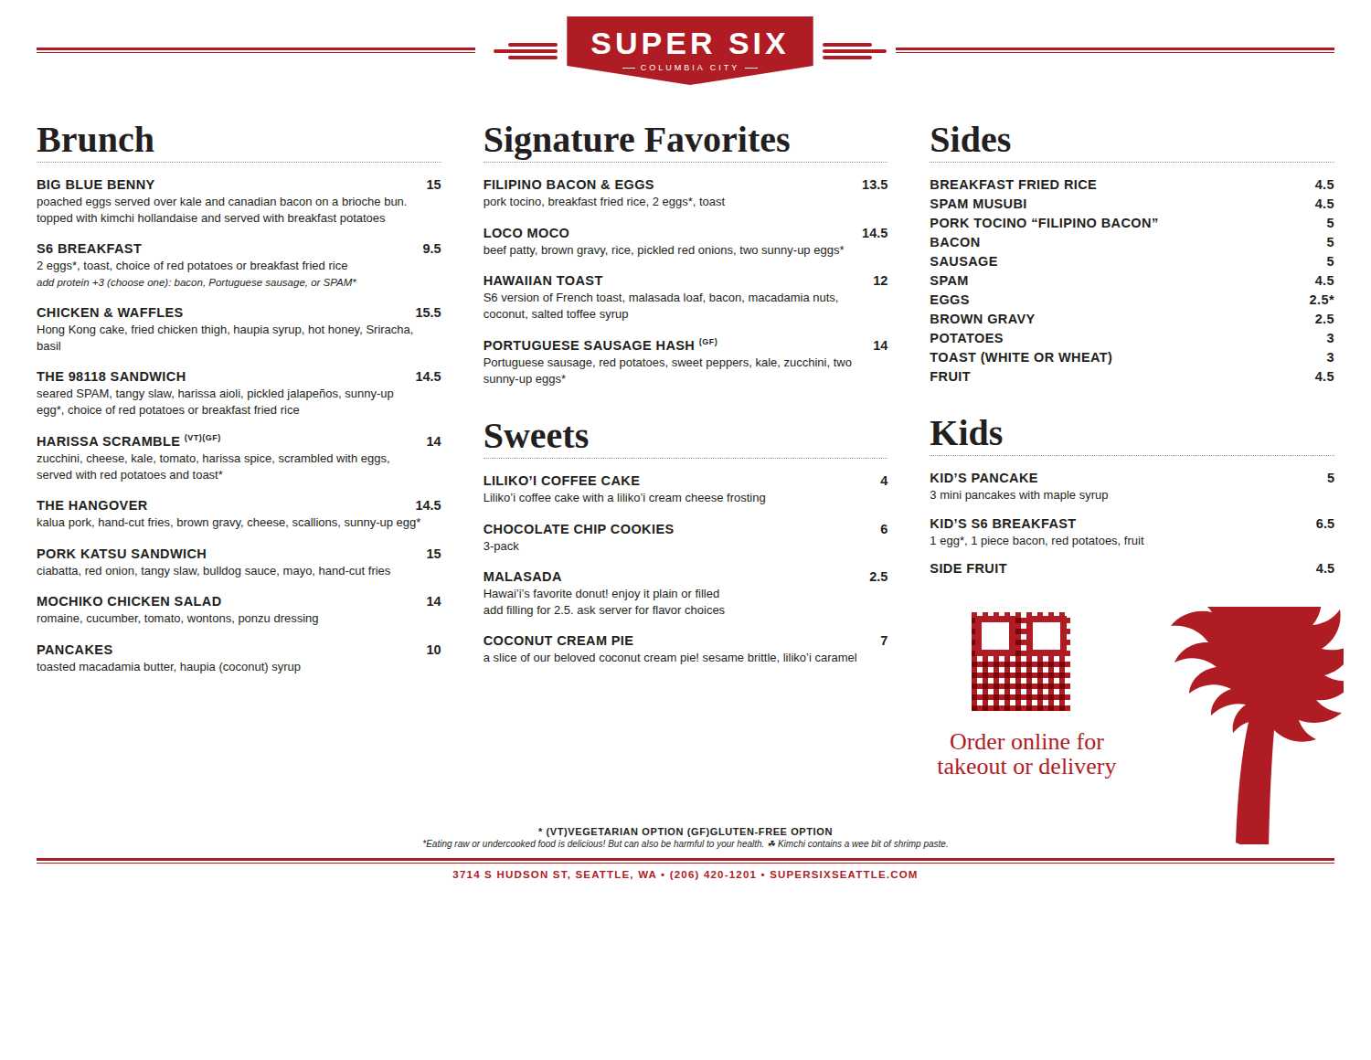SUPER SIX
COLUMBIA CITY
Brunch
Big Blue Benny
15
poached eggs served over kale and canadian bacon on a brioche bun. topped with kimchi hollandaise and served with breakfast potatoes
S6 Breakfast
9.5
2 eggs*, toast, choice of red potatoes or breakfast fried rice
add protein +3 (choose one): bacon, Portuguese sausage, or SPAM*
Chicken & Waffles
15.5
Hong Kong cake, fried chicken thigh, haupia syrup, hot honey, Sriracha, basil
The 98118 Sandwich
14.5
seared SPAM, tangy slaw, harissa aioli, pickled jalapeños, sunny-up egg*, choice of red potatoes or breakfast fried rice
Harissa Scramble (VT)(GF)
14
zucchini, cheese, kale, tomato, harissa spice, scrambled with eggs, served with red potatoes and toast*
The Hangover
14.5
kalua pork, hand-cut fries, brown gravy, cheese, scallions, sunny-up egg*
Pork Katsu Sandwich
15
ciabatta, red onion, tangy slaw, bulldog sauce, mayo, hand-cut fries
Mochiko Chicken Salad
14
romaine, cucumber, tomato, wontons, ponzu dressing
Pancakes
10
toasted macadamia butter, haupia (coconut) syrup
Signature Favorites
Filipino Bacon & Eggs
13.5
pork tocino, breakfast fried rice, 2 eggs*, toast
Loco Moco
14.5
beef patty, brown gravy, rice, pickled red onions, two sunny-up eggs*
Hawaiian Toast
12
S6 version of French toast, malasada loaf, bacon, macadamia nuts, coconut, salted toffee syrup
Portuguese Sausage Hash (GF)
14
Portuguese sausage, red potatoes, sweet peppers, kale, zucchini, two sunny-up eggs*
Sweets
Liliko’i Coffee Cake
4
Liliko’i coffee cake with a liliko’i cream cheese frosting
Chocolate Chip Cookies
6
3-pack
Malasada
2.5
Hawai’i’s favorite donut! enjoy it plain or filled
add filling for 2.5. ask server for flavor choices
Coconut Cream Pie
7
a slice of our beloved coconut cream pie! sesame brittle, liliko’i caramel
Sides
Breakfast Fried Rice 4.5
Spam Musubi 4.5
Pork Tocino “Filipino Bacon”5
Bacon 5
Sausage 5
Spam 4.5
Eggs 2.5*
Brown Gravy 2.5
Potatoes 3
Toast (White or Wheat) 3
Fruit 4.5
Kids
Kid’s Pancake
5
3 mini pancakes with maple syrup
Kid’s S6 Breakfast
6.5
1 egg*, 1 piece bacon, red potatoes, fruit
Side Fruit
4.5
Order online for
takeout or delivery
* (VT)VEGETARIAN OPTION (GF)GLUTEN-FREE OPTION
*Eating raw or undercooked food is delicious! But can also be harmful to your health. ☘ Kimchi contains a wee bit of shrimp paste.
3714 S HUDSON ST, SEATTLE, WA • (206) 420-1201 • SUPERSIXSEATTLE.COM